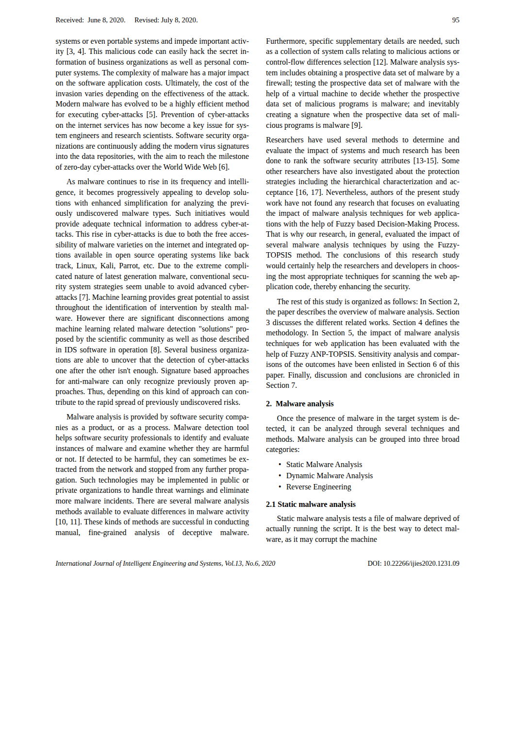Received: June 8, 2020. Revised: July 8, 2020. 95
systems or even portable systems and impede important activity [3, 4]. This malicious code can easily hack the secret information of business organizations as well as personal computer systems. The complexity of malware has a major impact on the software application costs. Ultimately, the cost of the invasion varies depending on the effectiveness of the attack. Modern malware has evolved to be a highly efficient method for executing cyber-attacks [5]. Prevention of cyber-attacks on the internet services has now become a key issue for system engineers and research scientists. Software security organizations are continuously adding the modern virus signatures into the data repositories, with the aim to reach the milestone of zero-day cyber-attacks over the World Wide Web [6].
As malware continues to rise in its frequency and intelligence, it becomes progressively appealing to develop solutions with enhanced simplification for analyzing the previously undiscovered malware types. Such initiatives would provide adequate technical information to address cyber-attacks. This rise in cyber-attacks is due to both the free accessibility of malware varieties on the internet and integrated options available in open source operating systems like back track, Linux, Kali, Parrot, etc. Due to the extreme complicated nature of latest generation malware, conventional security system strategies seem unable to avoid advanced cyber-attacks [7]. Machine learning provides great potential to assist throughout the identification of intervention by stealth malware. However there are significant disconnections among machine learning related malware detection "solutions" proposed by the scientific community as well as those described in IDS software in operation [8]. Several business organizations are able to uncover that the detection of cyber-attacks one after the other isn't enough. Signature based approaches for anti-malware can only recognize previously proven approaches. Thus, depending on this kind of approach can contribute to the rapid spread of previously undiscovered risks.
Malware analysis is provided by software security companies as a product, or as a process. Malware detection tool helps software security professionals to identify and evaluate instances of malware and examine whether they are harmful or not. If detected to be harmful, they can sometimes be extracted from the network and stopped from any further propagation. Such technologies may be implemented in public or private organizations to handle threat warnings and eliminate more malware incidents. There are several malware analysis methods available to evaluate differences in malware activity [10, 11]. These kinds of methods are successful in conducting manual, fine-grained analysis of deceptive malware. Furthermore, specific supplementary details are needed, such as a collection of system calls relating to malicious actions or control-flow differences selection [12]. Malware analysis system includes obtaining a prospective data set of malware by a firewall; testing the prospective data set of malware with the help of a virtual machine to decide whether the prospective data set of malicious programs is malware; and inevitably creating a signature when the prospective data set of malicious programs is malware [9].
Researchers have used several methods to determine and evaluate the impact of systems and much research has been done to rank the software security attributes [13-15]. Some other researchers have also investigated about the protection strategies including the hierarchical characterization and acceptance [16, 17]. Nevertheless, authors of the present study work have not found any research that focuses on evaluating the impact of malware analysis techniques for web applications with the help of Fuzzy based Decision-Making Process. That is why our research, in general, evaluated the impact of several malware analysis techniques by using the Fuzzy-TOPSIS method. The conclusions of this research study would certainly help the researchers and developers in choosing the most appropriate techniques for scanning the web application code, thereby enhancing the security.
The rest of this study is organized as follows: In Section 2, the paper describes the overview of malware analysis. Section 3 discusses the different related works. Section 4 defines the methodology. In Section 5, the impact of malware analysis techniques for web application has been evaluated with the help of Fuzzy ANP-TOPSIS. Sensitivity analysis and comparisons of the outcomes have been enlisted in Section 6 of this paper. Finally, discussion and conclusions are chronicled in Section 7.
2. Malware analysis
Once the presence of malware in the target system is detected, it can be analyzed through several techniques and methods. Malware analysis can be grouped into three broad categories:
Static Malware Analysis
Dynamic Malware Analysis
Reverse Engineering
2.1 Static malware analysis
Static malware analysis tests a file of malware deprived of actually running the script. It is the best way to detect malware, as it may corrupt the machine
International Journal of Intelligent Engineering and Systems, Vol.13, No.6, 2020 DOI: 10.22266/ijies2020.1231.09